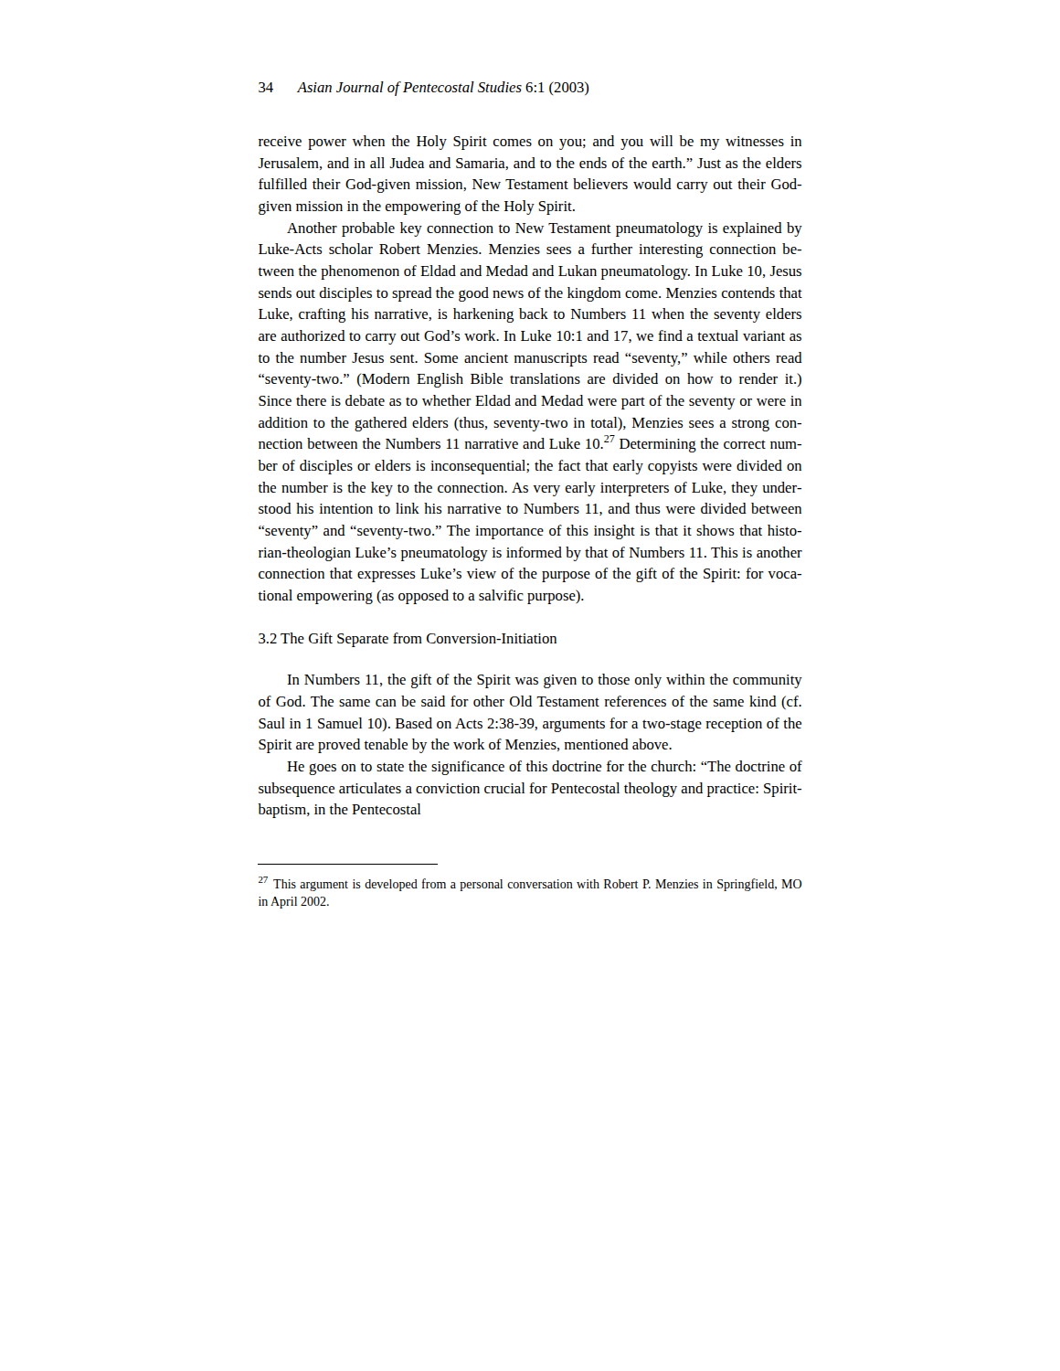34 Asian Journal of Pentecostal Studies 6:1 (2003)
receive power when the Holy Spirit comes on you; and you will be my witnesses in Jerusalem, and in all Judea and Samaria, and to the ends of the earth.” Just as the elders fulfilled their God-given mission, New Testament believers would carry out their God-given mission in the empowering of the Holy Spirit.
Another probable key connection to New Testament pneumatology is explained by Luke-Acts scholar Robert Menzies. Menzies sees a further interesting connection between the phenomenon of Eldad and Medad and Lukan pneumatology. In Luke 10, Jesus sends out disciples to spread the good news of the kingdom come. Menzies contends that Luke, crafting his narrative, is harkening back to Numbers 11 when the seventy elders are authorized to carry out God’s work. In Luke 10:1 and 17, we find a textual variant as to the number Jesus sent. Some ancient manuscripts read “seventy,” while others read “seventy-two.” (Modern English Bible translations are divided on how to render it.) Since there is debate as to whether Eldad and Medad were part of the seventy or were in addition to the gathered elders (thus, seventy-two in total), Menzies sees a strong connection between the Numbers 11 narrative and Luke 10.27 Determining the correct number of disciples or elders is inconsequential; the fact that early copyists were divided on the number is the key to the connection. As very early interpreters of Luke, they understood his intention to link his narrative to Numbers 11, and thus were divided between “seventy” and “seventy-two.” The importance of this insight is that it shows that historian-theologian Luke’s pneumatology is informed by that of Numbers 11. This is another connection that expresses Luke’s view of the purpose of the gift of the Spirit: for vocational empowering (as opposed to a salvific purpose).
3.2 The Gift Separate from Conversion-Initiation
In Numbers 11, the gift of the Spirit was given to those only within the community of God. The same can be said for other Old Testament references of the same kind (cf. Saul in 1 Samuel 10). Based on Acts 2:38-39, arguments for a two-stage reception of the Spirit are proved tenable by the work of Menzies, mentioned above.
He goes on to state the significance of this doctrine for the church: “The doctrine of subsequence articulates a conviction crucial for Pentecostal theology and practice: Spirit-baptism, in the Pentecostal
27 This argument is developed from a personal conversation with Robert P. Menzies in Springfield, MO in April 2002.